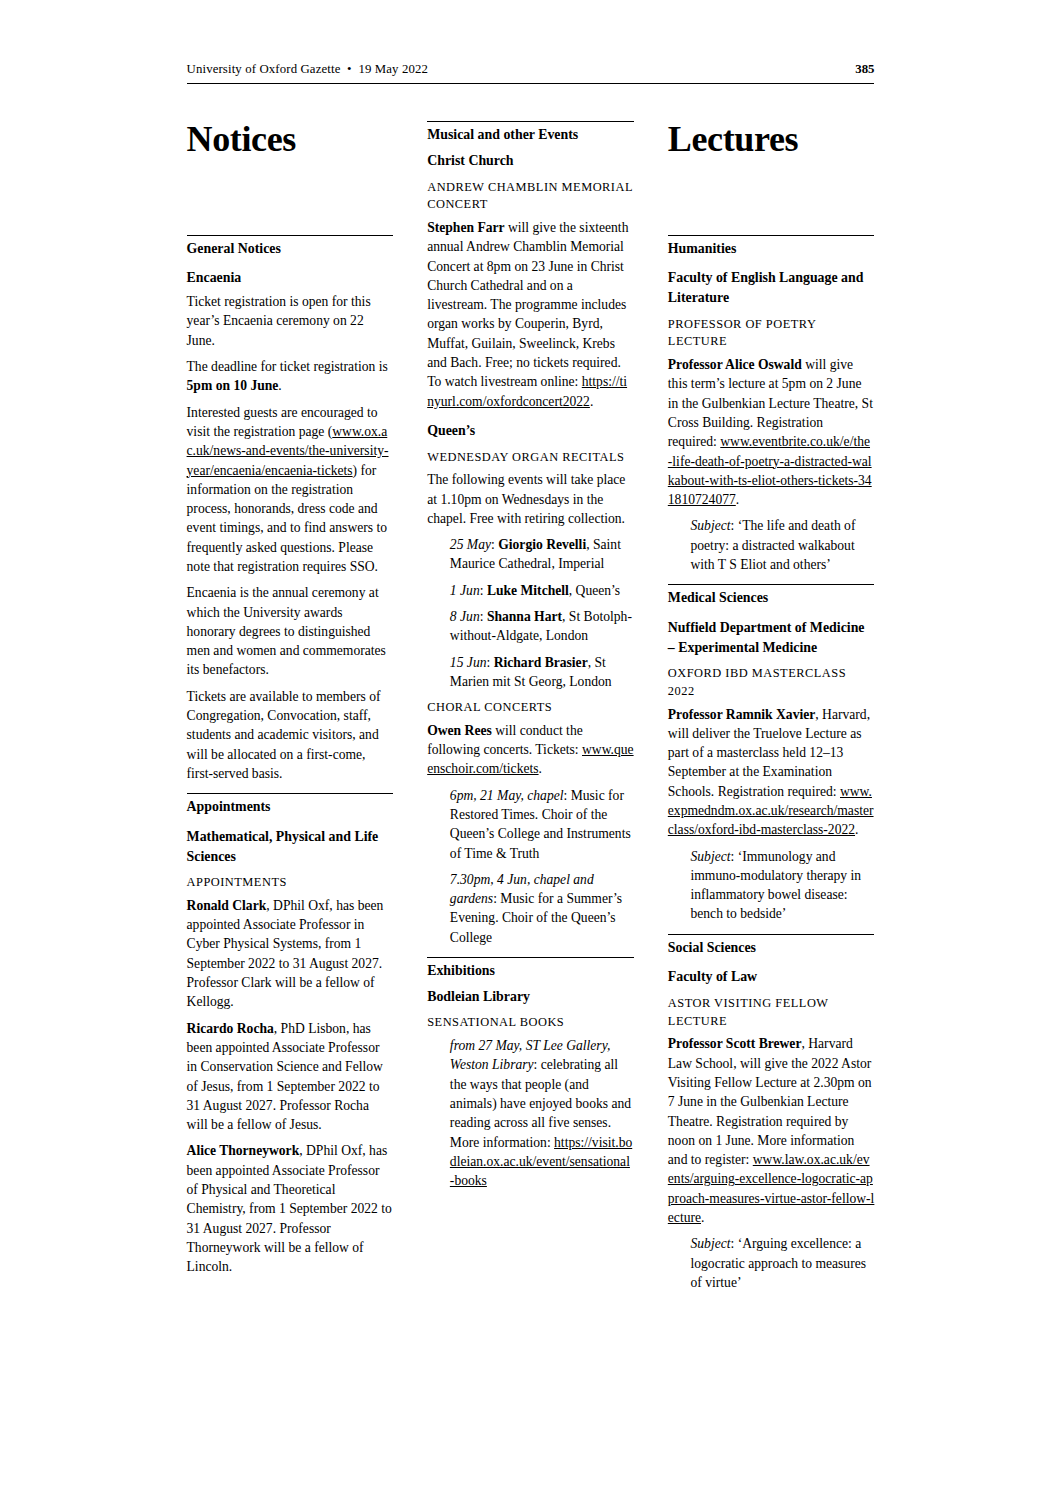University of Oxford Gazette • 19 May 2022
385
Notices
General Notices
Encaenia
Ticket registration is open for this year’s Encaenia ceremony on 22 June.
The deadline for ticket registration is 5pm on 10 June.
Interested guests are encouraged to visit the registration page (www.ox.ac.uk/news-and-events/the-university-year/encaenia/encaenia-tickets) for information on the registration process, honorands, dress code and event timings, and to find answers to frequently asked questions. Please note that registration requires SSO.
Encaenia is the annual ceremony at which the University awards honorary degrees to distinguished men and women and commemorates its benefactors.
Tickets are available to members of Congregation, Convocation, staff, students and academic visitors, and will be allocated on a first-come, first-served basis.
Appointments
Mathematical, Physical and Life Sciences
Appointments
Ronald Clark, DPhil Oxf, has been appointed Associate Professor in Cyber Physical Systems, from 1 September 2022 to 31 August 2027. Professor Clark will be a fellow of Kellogg.
Ricardo Rocha, PhD Lisbon, has been appointed Associate Professor in Conservation Science and Fellow of Jesus, from 1 September 2022 to 31 August 2027. Professor Rocha will be a fellow of Jesus.
Alice Thorneywork, DPhil Oxf, has been appointed Associate Professor of Physical and Theoretical Chemistry, from 1 September 2022 to 31 August 2027. Professor Thorneywork will be a fellow of Lincoln.
Musical and other Events
Christ Church
Andrew Chamblin Memorial Concert
Stephen Farr will give the sixteenth annual Andrew Chamblin Memorial Concert at 8pm on 23 June in Christ Church Cathedral and on a livestream. The programme includes organ works by Couperin, Byrd, Muffat, Guilain, Sweelinck, Krebs and Bach. Free; no tickets required. To watch livestream online: https://tinyurl.com/oxfordconcert2022.
Queen’s
Wednesday Organ Recitals
The following events will take place at 1.10pm on Wednesdays in the chapel. Free with retiring collection.
25 May: Giorgio Revelli, Saint Maurice Cathedral, Imperial
1 Jun: Luke Mitchell, Queen’s
8 Jun: Shanna Hart, St Botolph-without-Aldgate, London
15 Jun: Richard Brasier, St Marien mit St Georg, London
Choral Concerts
Owen Rees will conduct the following concerts. Tickets: www.queenschoir.com/tickets.
6pm, 21 May, chapel: Music for Restored Times. Choir of the Queen’s College and Instruments of Time & Truth
7.30pm, 4 Jun, chapel and gardens: Music for a Summer’s Evening. Choir of the Queen’s College
Exhibitions
Bodleian Library
Sensational Books
from 27 May, ST Lee Gallery, Weston Library: celebrating all the ways that people (and animals) have enjoyed books and reading across all five senses. More information: https://visit.bodleian.ox.ac.uk/event/sensational-books
Lectures
Humanities
Faculty of English Language and Literature
Professor of Poetry Lecture
Professor Alice Oswald will give this term’s lecture at 5pm on 2 June in the Gulbenkian Lecture Theatre, St Cross Building. Registration required: www.eventbrite.co.uk/e/the-life-death-of-poetry-a-distracted-walkabout-with-ts-eliot-others-tickets-341810724077.
Subject: ‘The life and death of poetry: a distracted walkabout with T S Eliot and others’
Medical Sciences
Nuffield Department of Medicine – Experimental Medicine
Oxford IBD Masterclass 2022
Professor Ramnik Xavier, Harvard, will deliver the Truelove Lecture as part of a masterclass held 12–13 September at the Examination Schools. Registration required: www.expmedndm.ox.ac.uk/research/masterclass/oxford-ibd-masterclass-2022.
Subject: ‘Immunology and immuno-modulatory therapy in inflammatory bowel disease: bench to bedside’
Social Sciences
Faculty of Law
Astor Visiting Fellow Lecture
Professor Scott Brewer, Harvard Law School, will give the 2022 Astor Visiting Fellow Lecture at 2.30pm on 7 June in the Gulbenkian Lecture Theatre. Registration required by noon on 1 June. More information and to register: www.law.ox.ac.uk/events/arguing-excellence-logocratic-approach-measures-virtue-astor-fellow-lecture.
Subject: ‘Arguing excellence: a logocratic approach to measures of virtue’